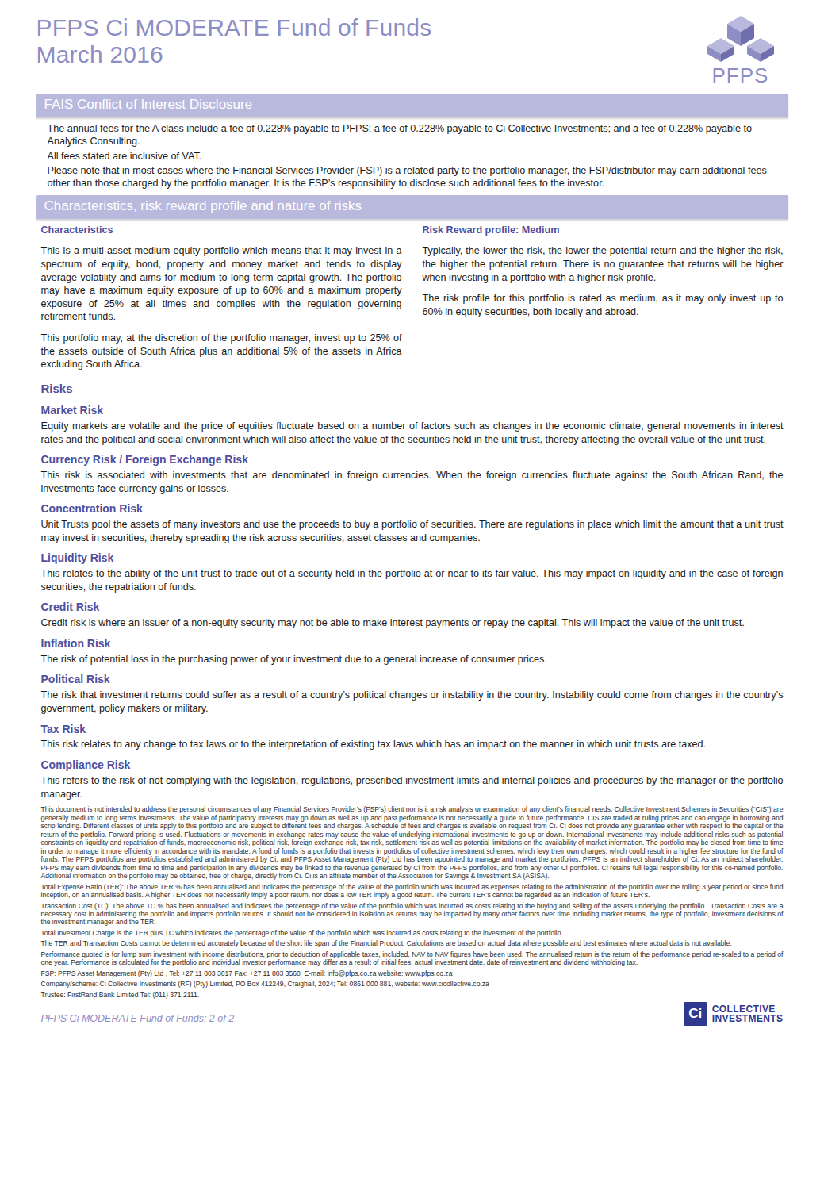PFPS Ci MODERATE Fund of FundsMarch 2016
PFPS
FAIS Conflict of Interest Disclosure
The annual fees for the A class include a fee of 0.228% payable to PFPS; a fee of 0.228% payable to Ci Collective Investments; and a fee of 0.228% payable to Analytics Consulting.
All fees stated are inclusive of VAT.
Please note that in most cases where the Financial Services Provider (FSP) is a related party to the portfolio manager, the FSP/distributor may earn additional fees other than those charged by the portfolio manager. It is the FSP’s responsibility to disclose such additional fees to the investor.
Characteristics, risk reward profile and nature of risks
Characteristics
This is a multi-asset medium equity portfolio which means that it may invest in a spectrum of equity, bond, property and money market and tends to display average volatility and aims for medium to long term capital growth. The portfolio may have a maximum equity exposure of up to 60% and a maximum property exposure of 25% at all times and complies with the regulation governing retirement funds.
This portfolio may, at the discretion of the portfolio manager, invest up to 25% of the assets outside of South Africa plus an additional 5% of the assets in Africa excluding South Africa.
Risk Reward profile: Medium
Typically, the lower the risk, the lower the potential return and the higher the risk, the higher the potential return. There is no guarantee that returns will be higher when investing in a portfolio with a higher risk profile.
The risk profile for this portfolio is rated as medium, as it may only invest up to 60% in equity securities, both locally and abroad.
Risks
Market Risk
Equity markets are volatile and the price of equities fluctuate based on a number of factors such as changes in the economic climate, general movements in interest rates and the political and social environment which will also affect the value of the securities held in the unit trust, thereby affecting the overall value of the unit trust.
Currency Risk / Foreign Exchange Risk
This risk is associated with investments that are denominated in foreign currencies. When the foreign currencies fluctuate against the South African Rand, the investments face currency gains or losses.
Concentration Risk
Unit Trusts pool the assets of many investors and use the proceeds to buy a portfolio of securities. There are regulations in place which limit the amount that a unit trust may invest in securities, thereby spreading the risk across securities, asset classes and companies.
Liquidity Risk
This relates to the ability of the unit trust to trade out of a security held in the portfolio at or near to its fair value. This may impact on liquidity and in the case of foreign securities, the repatriation of funds.
Credit Risk
Credit risk is where an issuer of a non-equity security may not be able to make interest payments or repay the capital. This will impact the value of the unit trust.
Inflation Risk
The risk of potential loss in the purchasing power of your investment due to a general increase of consumer prices.
Political Risk
The risk that investment returns could suffer as a result of a country’s political changes or instability in the country. Instability could come from changes in the country’s government, policy makers or military.
Tax Risk
This risk relates to any change to tax laws or to the interpretation of existing tax laws which has an impact on the manner in which unit trusts are taxed.
Compliance Risk
This refers to the risk of not complying with the legislation, regulations, prescribed investment limits and internal policies and procedures by the manager or the portfolio manager.
This document is not intended to address the personal circumstances of any Financial Services Provider’s (FSP’s) client nor is it a risk analysis or examination of any client’s financial needs. Collective Investment Schemes in Securities (“CIS”) are generally medium to long terms investments. The value of participatory interests may go down as well as up and past performance is not necessarily a guide to future performance. CIS are traded at ruling prices and can engage in borrowing and scrip lending. Different classes of units apply to this portfolio and are subject to different fees and charges. A schedule of fees and charges is available on request from Ci. Ci does not provide any guarantee either with respect to the capital or the return of the portfolio. Forward pricing is used. Fluctuations or movements in exchange rates may cause the value of underlying international investments to go up or down. International Investments may include additional risks such as potential constraints on liquidity and repatriation of funds, macroeconomic risk, political risk, foreign exchange risk, tax risk, settlement risk as well as potential limitations on the availability of market information. The portfolio may be closed from time to time in order to manage it more efficiently in accordance with its mandate. A fund of funds is a portfolio that invests in portfolios of collective investment schemes, which levy their own charges, which could result in a higher fee structure for the fund of funds. The PFPS portfolios are portfolios established and administered by Ci, and PFPS Asset Management (Pty) Ltd has been appointed to manage and market the portfolios. PFPS is an indirect shareholder of Ci. As an indirect shareholder, PFPS may earn dividends from time to time and participation in any dividends may be linked to the revenue generated by Ci from the PFPS portfolios, and from any other Ci portfolios. Ci retains full legal responsibility for this co-named portfolio. Additional information on the portfolio may be obtained, free of charge, directly from Ci. Ci is an affiliate member of the Association for Savings & Investment SA (ASISA).
Total Expense Ratio (TER): The above TER % has been annualised and indicates the percentage of the value of the portfolio which was incurred as expenses relating to the administration of the portfolio over the rolling 3 year period or since fund inception, on an annualised basis. A higher TER does not necessarily imply a poor return, nor does a low TER imply a good return. The current TER’s cannot be regarded as an indication of future TER’s.
Transaction Cost (TC): The above TC % has been annualised and indicates the percentage of the value of the portfolio which was incurred as costs relating to the buying and selling of the assets underlying the portfolio. Transaction Costs are a necessary cost in administering the portfolio and impacts portfolio returns. It should not be considered in isolation as returns may be impacted by many other factors over time including market returns, the type of portfolio, investment decisions of the investment manager and the TER.
Total Investment Charge is the TER plus TC which indicates the percentage of the value of the portfolio which was incurred as costs relating to the investment of the portfolio.
The TER and Transaction Costs cannot be determined accurately because of the short life span of the Financial Product. Calculations are based on actual data where possible and best estimates where actual data is not available.
Performance quoted is for lump sum investment with income distributions, prior to deduction of applicable taxes, included. NAV to NAV figures have been used. The annualised return is the return of the performance period re-scaled to a period of one year. Performance is calculated for the portfolio and individual investor performance may differ as a result of initial fees, actual investment date, date of reinvestment and dividend withholding tax.
FSP: PFPS Asset Management (Pty) Ltd , Tel: +27 11 803 3017 Fax: +27 11 803 3560 E-mail: info@pfps.co.za website: www.pfps.co.za
Company/scheme: Ci Collective Investments (RF) (Pty) Limited, PO Box 412249, Craighall, 2024; Tel: 0861 000 881, website: www.cicollective.co.za
Trustee: FirstRand Bank Limited Tel: (011) 371 2111.
PFPS Ci MODERATE Fund of Funds: 2 of 2
Ci
COLLECTIVE INVESTMENTS